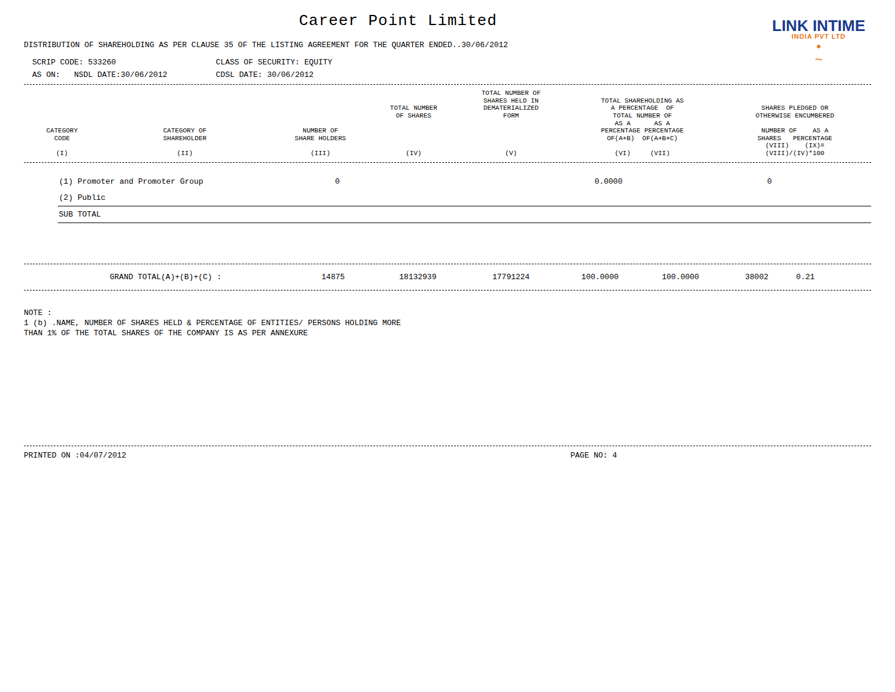LINK INTIME
INDIA PVT LTD
•
~
Career Point Limited
DISTRIBUTION OF SHAREHOLDING AS PER CLAUSE 35 OF THE LISTING AGREEMENT FOR THE QUARTER ENDED..30/06/2012
SCRIP CODE: 533260 CLASS OF SECURITY: EQUITY
AS ON: NSDL DATE:30/06/2012 CDSL DATE: 30/06/2012
| | | | TOTAL NUMBER OF SHARES | TOTAL NUMBER OF SHARES HELD IN DEMATERIALIZED FORM | TOTAL SHAREHOLDING AS A PERCENTAGE OF TOTAL NUMBER OF | SHARES PLEDGED OR OTHERWISE ENCUMBERED |
| CATEGORY CODE | CATEGORY OF SHAREHOLDER | NUMBER OF SHARE HOLDERS | | | AS A AS A PERCENTAGE PERCENTAGE OF(A+B) OF(A+B+C) | NUMBER OF AS A SHARES PERCENTAGE |
| (I) | (II) | (III) | (IV) | (V) | (VI) (VII) | (VIII) (IX)= (VIII)/(IV)*100 |
| | (1) Promoter and Promoter Group | 0 | | | 0.0000 | | 0 | |
| | (2) Public |
| | SUB TOTAL |
| | GRAND TOTAL(A)+(B)+(C) : | 14875 | 18132939 | 17791224 | 100.0000 | 100.0000 | 38002 | 0.21 |
NOTE :
1 (b) .NAME, NUMBER OF SHARES HELD & PERCENTAGE OF ENTITIES/ PERSONS HOLDING MORE
THAN 1% OF THE TOTAL SHARES OF THE COMPANY IS AS PER ANNEXURE
PRINTED ON :04/07/2012
PAGE NO: 4